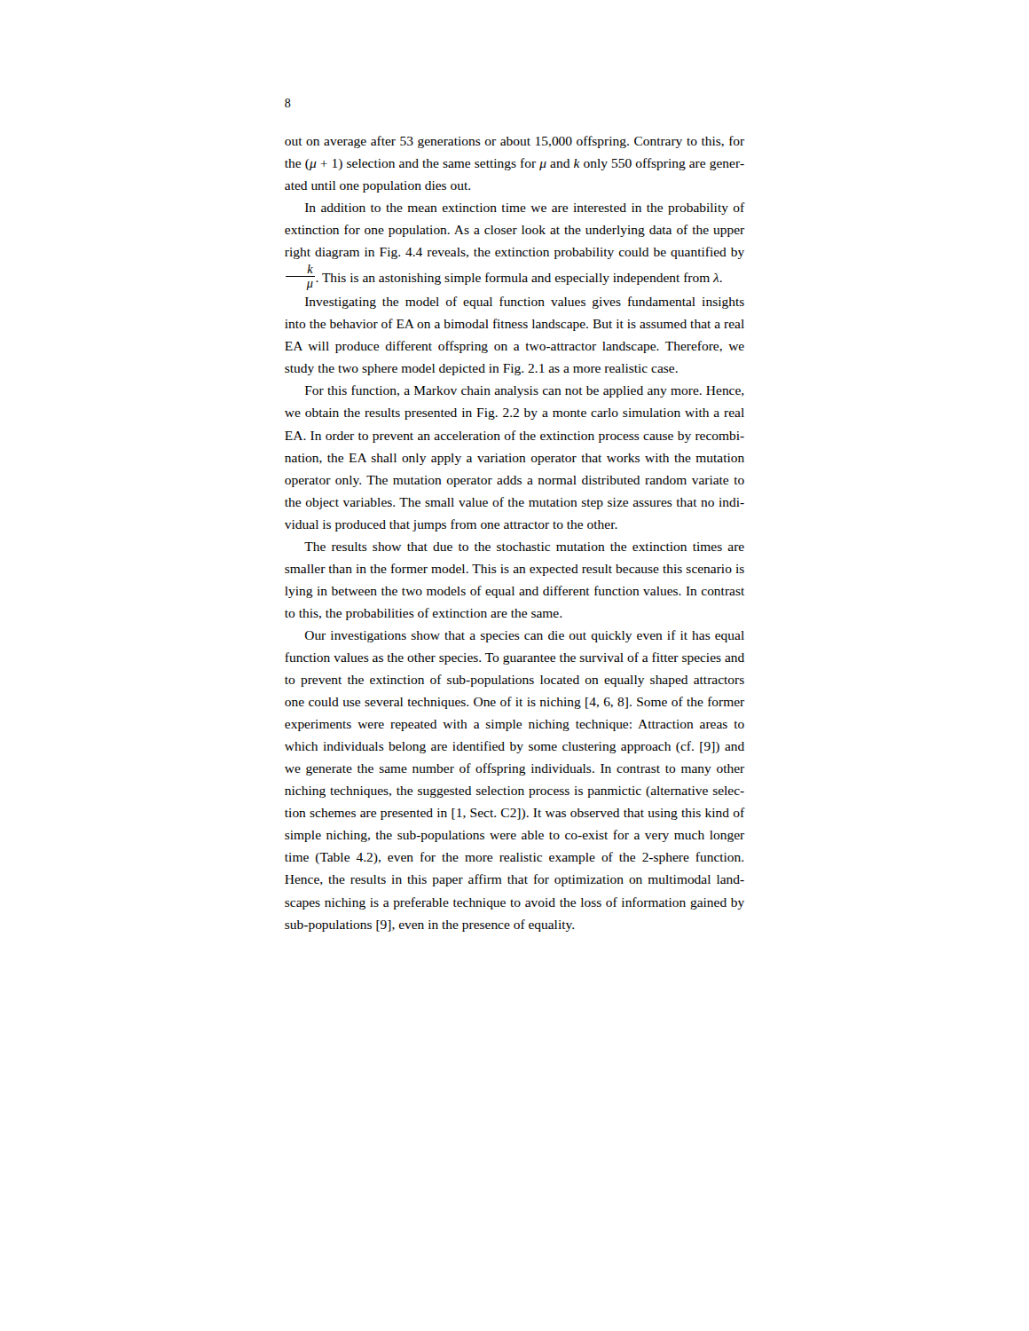8
out on average after 53 generations or about 15,000 offspring. Contrary to this, for the (μ + 1) selection and the same settings for μ and k only 550 offspring are generated until one population dies out.
In addition to the mean extinction time we are interested in the probability of extinction for one population. As a closer look at the underlying data of the upper right diagram in Fig. 4.4 reveals, the extinction probability could be quantified by kμ. This is an astonishing simple formula and especially independent from λ.
Investigating the model of equal function values gives fundamental insights into the behavior of EA on a bimodal fitness landscape. But it is assumed that a real EA will produce different offspring on a two-attractor landscape. Therefore, we study the two sphere model depicted in Fig. 2.1 as a more realistic case.
For this function, a Markov chain analysis can not be applied any more. Hence, we obtain the results presented in Fig. 2.2 by a monte carlo simulation with a real EA. In order to prevent an acceleration of the extinction process cause by recombination, the EA shall only apply a variation operator that works with the mutation operator only. The mutation operator adds a normal distributed random variate to the object variables. The small value of the mutation step size assures that no individual is produced that jumps from one attractor to the other.
The results show that due to the stochastic mutation the extinction times are smaller than in the former model. This is an expected result because this scenario is lying in between the two models of equal and different function values. In contrast to this, the probabilities of extinction are the same.
Our investigations show that a species can die out quickly even if it has equal function values as the other species. To guarantee the survival of a fitter species and to prevent the extinction of sub-populations located on equally shaped attractors one could use several techniques. One of it is niching [4, 6, 8]. Some of the former experiments were repeated with a simple niching technique: Attraction areas to which individuals belong are identified by some clustering approach (cf. [9]) and we generate the same number of offspring individuals. In contrast to many other niching techniques, the suggested selection process is panmictic (alternative selection schemes are presented in [1, Sect. C2]). It was observed that using this kind of simple niching, the sub-populations were able to co-exist for a very much longer time (Table 4.2), even for the more realistic example of the 2-sphere function. Hence, the results in this paper affirm that for optimization on multimodal landscapes niching is a preferable technique to avoid the loss of information gained by sub-populations [9], even in the presence of equality.